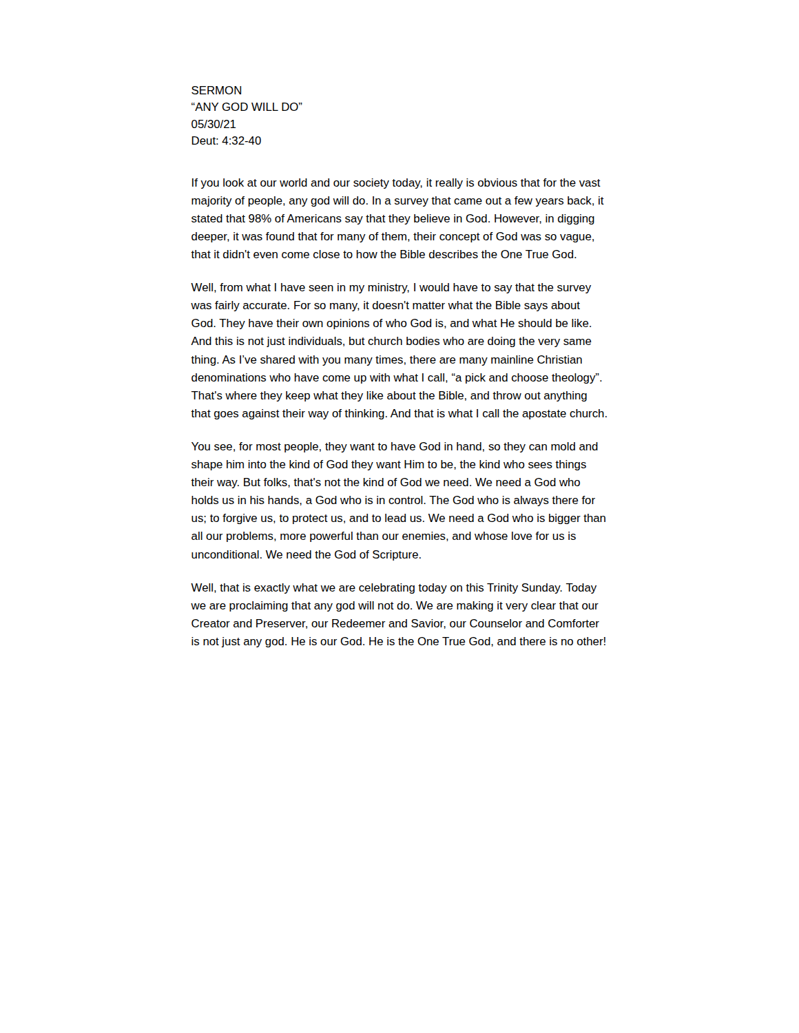SERMON
“ANY GOD WILL DO”
05/30/21
Deut: 4:32-40
If you look at our world and our society today, it really is obvious that for the vast majority of people, any god will do. In a survey that came out a few years back, it stated that 98% of Americans say that they believe in God. However, in digging deeper, it was found that for many of them, their concept of God was so vague, that it didn't even come close to how the Bible describes the One True God.
Well, from what I have seen in my ministry, I would have to say that the survey was fairly accurate. For so many, it doesn't matter what the Bible says about God. They have their own opinions of who God is, and what He should be like. And this is not just individuals, but church bodies who are doing the very same thing. As I’ve shared with you many times, there are many mainline Christian denominations who have come up with what I call, “a pick and choose theology”. That's where they keep what they like about the Bible, and throw out anything that goes against their way of thinking. And that is what I call the apostate church.
You see, for most people, they want to have God in hand, so they can mold and shape him into the kind of God they want Him to be, the kind who sees things their way. But folks, that's not the kind of God we need. We need a God who holds us in his hands, a God who is in control. The God who is always there for us; to forgive us, to protect us, and to lead us. We need a God who is bigger than all our problems, more powerful than our enemies, and whose love for us is unconditional. We need the God of Scripture.
Well, that is exactly what we are celebrating today on this Trinity Sunday. Today we are proclaiming that any god will not do. We are making it very clear that our Creator and Preserver, our Redeemer and Savior, our Counselor and Comforter is not just any god. He is our God. He is the One True God, and there is no other!